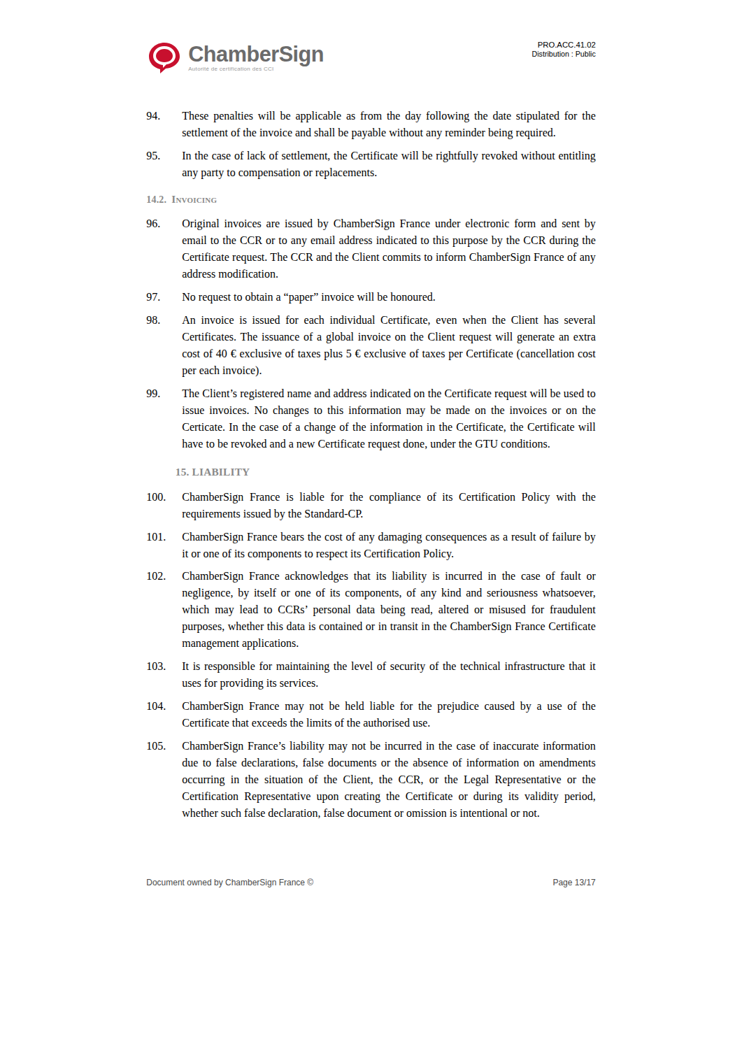Chamber Sign
Autorité de certification des CCI
PRO.ACC.41.02
Distribution : Public
These penalties will be applicable as from the day following the date stipulated for the settlement of the invoice and shall be payable without any reminder being required.
In the case of lack of settlement, the Certificate will be rightfully revoked without entitling any party to compensation or replacements.
14.2. Invoicing
Original invoices are issued by ChamberSign France under electronic form and sent by email to the CCR or to any email address indicated to this purpose by the CCR during the Certificate request. The CCR and the Client commits to inform ChamberSign France of any address modification.
No request to obtain a “paper” invoice will be honoured.
An invoice is issued for each individual Certificate, even when the Client has several Certificates. The issuance of a global invoice on the Client request will generate an extra cost of 40 € exclusive of taxes plus 5 € exclusive of taxes per Certificate (cancellation cost per each invoice).
The Client’s registered name and address indicated on the Certificate request will be used to issue invoices. No changes to this information may be made on the invoices or on the Certicate. In the case of a change of the information in the Certificate, the Certificate will have to be revoked and a new Certificate request done, under the GTU conditions.
15. LIABILITY
ChamberSign France is liable for the compliance of its Certification Policy with the requirements issued by the Standard-CP.
ChamberSign France bears the cost of any damaging consequences as a result of failure by it or one of its components to respect its Certification Policy.
ChamberSign France acknowledges that its liability is incurred in the case of fault or negligence, by itself or one of its components, of any kind and seriousness whatsoever, which may lead to CCRs’ personal data being read, altered or misused for fraudulent purposes, whether this data is contained or in transit in the ChamberSign France Certificate management applications.
It is responsible for maintaining the level of security of the technical infrastructure that it uses for providing its services.
ChamberSign France may not be held liable for the prejudice caused by a use of the Certificate that exceeds the limits of the authorised use.
ChamberSign France’s liability may not be incurred in the case of inaccurate information due to false declarations, false documents or the absence of information on amendments occurring in the situation of the Client, the CCR, or the Legal Representative or the Certification Representative upon creating the Certificate or during its validity period, whether such false declaration, false document or omission is intentional or not.
Document owned by ChamberSign France ©
Page 13/17